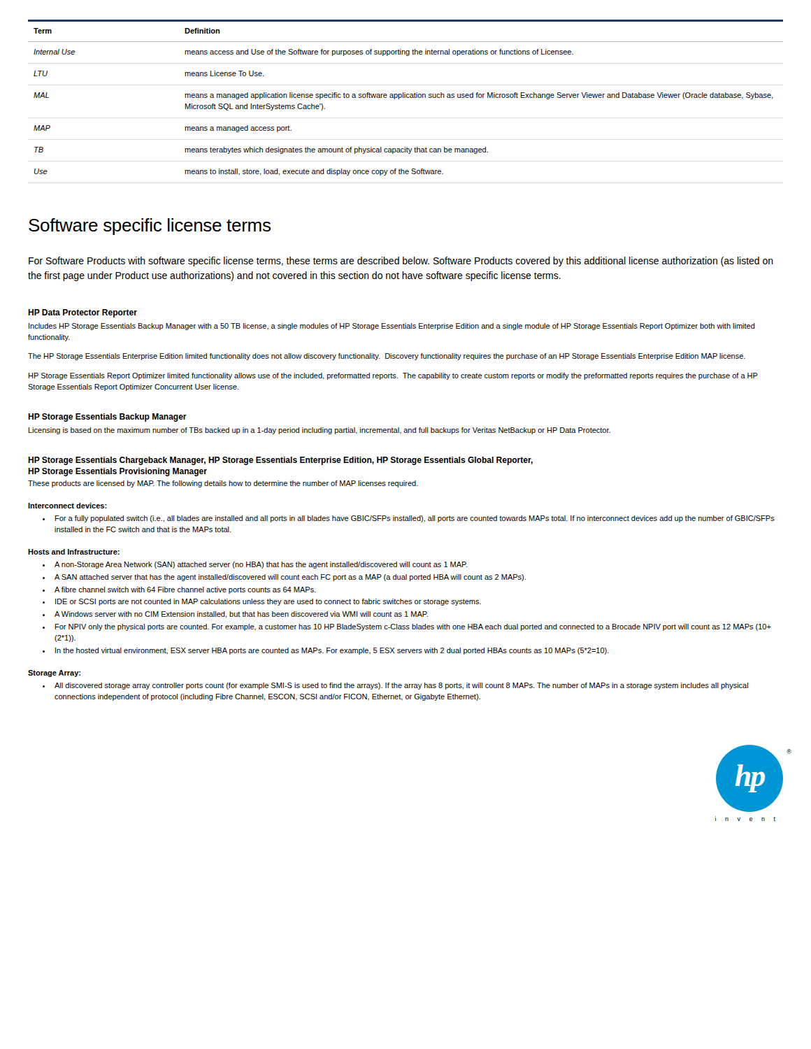| Term | Definition |
| --- | --- |
| Internal Use | means access and Use of the Software for purposes of supporting the internal operations or functions of Licensee. |
| LTU | means License To Use. |
| MAL | means a managed application license specific to a software application such as used for Microsoft Exchange Server Viewer and Database Viewer (Oracle database, Sybase, Microsoft SQL and InterSystems Cache'). |
| MAP | means a managed access port. |
| TB | means terabytes which designates the amount of physical capacity that can be managed. |
| Use | means to install, store, load, execute and display once copy of the Software. |
Software specific license terms
For Software Products with software specific license terms, these terms are described below. Software Products covered by this additional license authorization (as listed on the first page under Product use authorizations) and not covered in this section do not have software specific license terms.
HP Data Protector Reporter
Includes HP Storage Essentials Backup Manager with a 50 TB license, a single modules of HP Storage Essentials Enterprise Edition and a single module of HP Storage Essentials Report Optimizer both with limited functionality.
The HP Storage Essentials Enterprise Edition limited functionality does not allow discovery functionality. Discovery functionality requires the purchase of an HP Storage Essentials Enterprise Edition MAP license.
HP Storage Essentials Report Optimizer limited functionality allows use of the included, preformatted reports. The capability to create custom reports or modify the preformatted reports requires the purchase of a HP Storage Essentials Report Optimizer Concurrent User license.
HP Storage Essentials Backup Manager
Licensing is based on the maximum number of TBs backed up in a 1-day period including partial, incremental, and full backups for Veritas NetBackup or HP Data Protector.
HP Storage Essentials Chargeback Manager, HP Storage Essentials Enterprise Edition, HP Storage Essentials Global Reporter,
HP Storage Essentials Provisioning Manager
These products are licensed by MAP. The following details how to determine the number of MAP licenses required.
Interconnect devices:
For a fully populated switch (i.e., all blades are installed and all ports in all blades have GBIC/SFPs installed), all ports are counted towards MAPs total. If no interconnect devices add up the number of GBIC/SFPs installed in the FC switch and that is the MAPs total.
Hosts and Infrastructure:
A non-Storage Area Network (SAN) attached server (no HBA) that has the agent installed/discovered will count as 1 MAP.
A SAN attached server that has the agent installed/discovered will count each FC port as a MAP (a dual ported HBA will count as 2 MAPs).
A fibre channel switch with 64 Fibre channel active ports counts as 64 MAPs.
IDE or SCSI ports are not counted in MAP calculations unless they are used to connect to fabric switches or storage systems.
A Windows server with no CIM Extension installed, but that has been discovered via WMI will count as 1 MAP.
For NPIV only the physical ports are counted. For example, a customer has 10 HP BladeSystem c-Class blades with one HBA each dual ported and connected to a Brocade NPIV port will count as 12 MAPs (10+(2*1)).
In the hosted virtual environment, ESX server HBA ports are counted as MAPs. For example, 5 ESX servers with 2 dual ported HBAs counts as 10 MAPs (5*2=10).
Storage Array:
All discovered storage array controller ports count (for example SMI-S is used to find the arrays). If the array has 8 ports, it will count 8 MAPs. The number of MAPs in a storage system includes all physical connections independent of protocol (including Fibre Channel, ESCON, SCSI and/or FICON, Ethernet, or Gigabyte Ethernet).
hp ®
i n v e n t